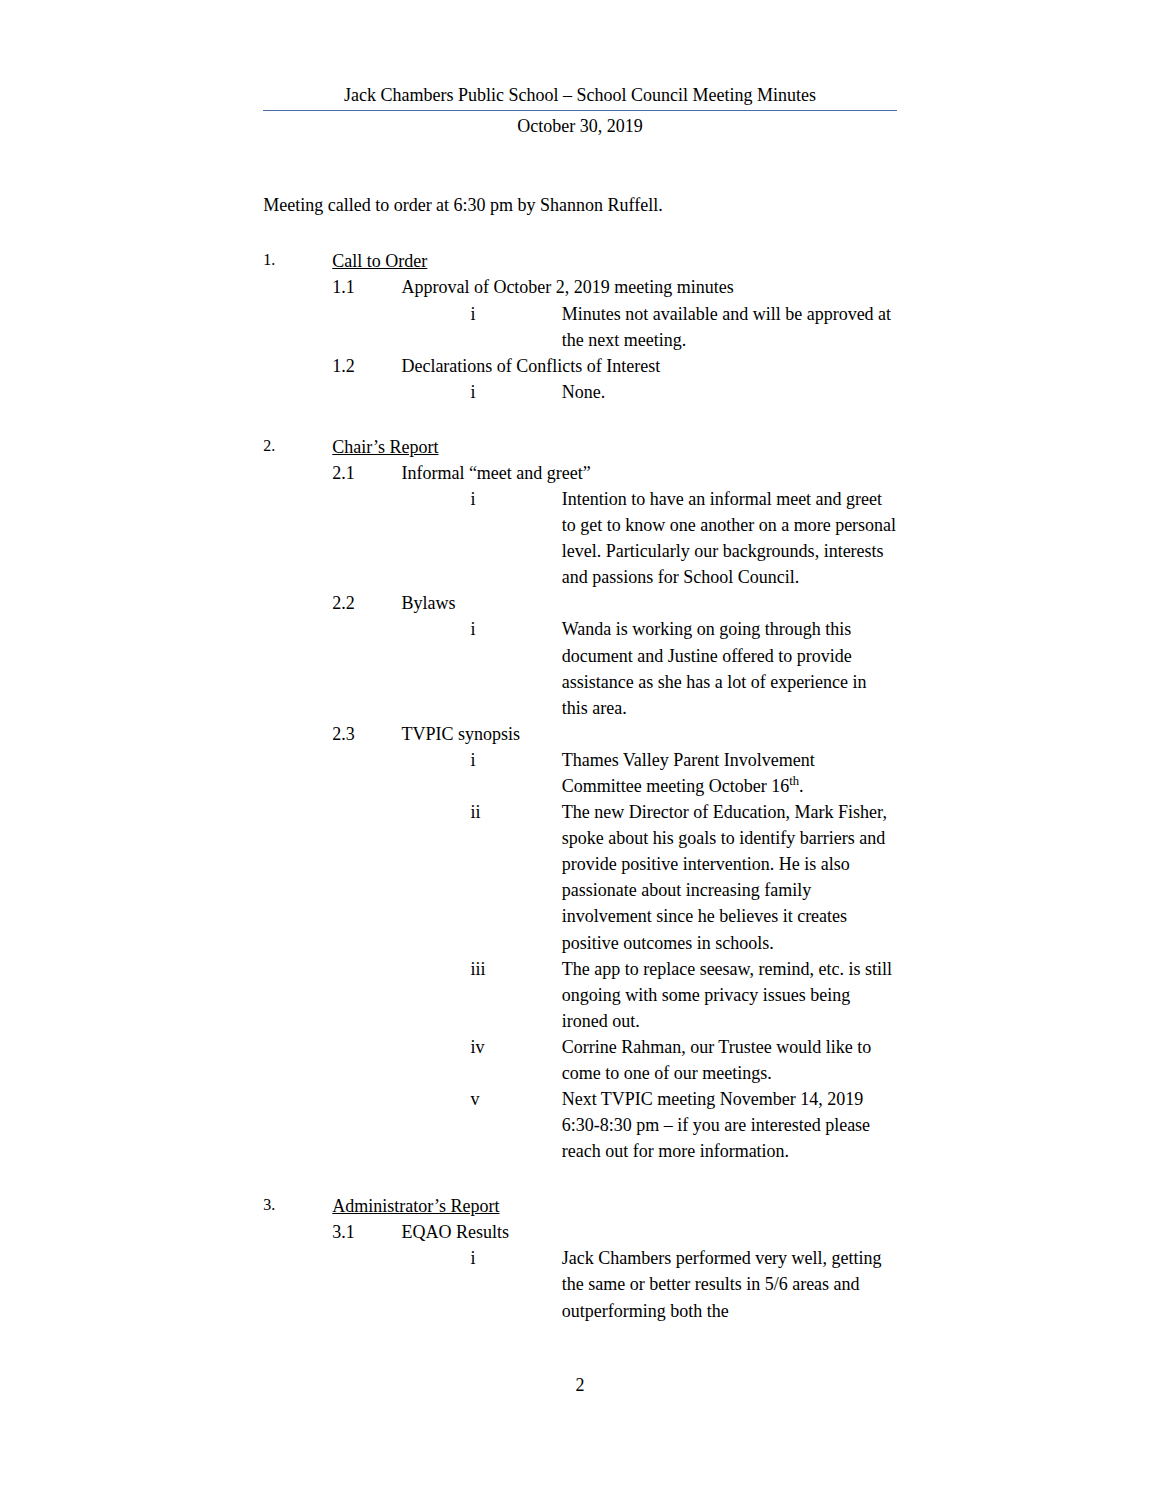Jack Chambers Public School – School Council Meeting Minutes
October 30, 2019
Meeting called to order at 6:30 pm by Shannon Ruffell.
1. Call to Order
1.1
Approval of October 2, 2019 meeting minutes
i Minutes not available and will be approved at the next meeting.
1.2
Declarations of Conflicts of Interest
i None.
2. Chair’s Report
2.1
Informal “meet and greet”
i Intention to have an informal meet and greet to get to know one another on a more personal level. Particularly our backgrounds, interests and passions for School Council.
2.2
Bylaws
i Wanda is working on going through this document and Justine offered to provide assistance as she has a lot of experience in this area.
2.3
TVPIC synopsis
i Thames Valley Parent Involvement Committee meeting October 16th.
ii The new Director of Education, Mark Fisher, spoke about his goals to identify barriers and provide positive intervention. He is also passionate about increasing family involvement since he believes it creates positive outcomes in schools.
iii The app to replace seesaw, remind, etc. is still ongoing with some privacy issues being ironed out.
iv Corrine Rahman, our Trustee would like to come to one of our meetings.
v Next TVPIC meeting November 14, 2019 6:30-8:30 pm – if you are interested please reach out for more information.
3. Administrator’s Report
3.1
EQAO Results
i Jack Chambers performed very well, getting the same or better results in 5/6 areas and outperforming both the
2